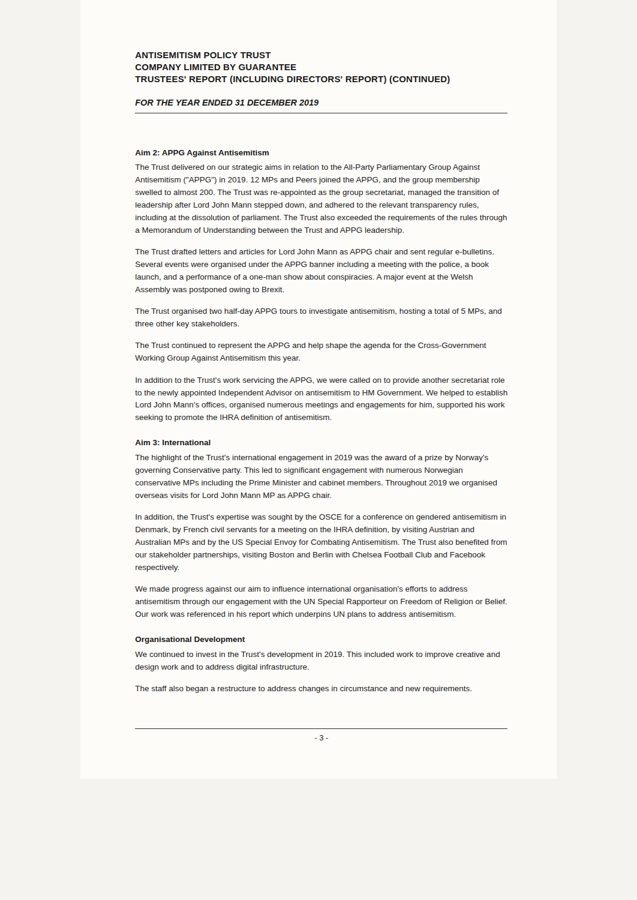ANTISEMITISM POLICY TRUST
COMPANY LIMITED BY GUARANTEE
TRUSTEES' REPORT (INCLUDING DIRECTORS' REPORT) (CONTINUED)
FOR THE YEAR ENDED 31 DECEMBER 2019
Aim 2: APPG Against Antisemitism
The Trust delivered on our strategic aims in relation to the All-Party Parliamentary Group Against Antisemitism ("APPG") in 2019. 12 MPs and Peers joined the APPG, and the group membership swelled to almost 200. The Trust was re-appointed as the group secretariat, managed the transition of leadership after Lord John Mann stepped down, and adhered to the relevant transparency rules, including at the dissolution of parliament. The Trust also exceeded the requirements of the rules through a Memorandum of Understanding between the Trust and APPG leadership.
The Trust drafted letters and articles for Lord John Mann as APPG chair and sent regular e-bulletins. Several events were organised under the APPG banner including a meeting with the police, a book launch, and a performance of a one-man show about conspiracies. A major event at the Welsh Assembly was postponed owing to Brexit.
The Trust organised two half-day APPG tours to investigate antisemitism, hosting a total of 5 MPs, and three other key stakeholders.
The Trust continued to represent the APPG and help shape the agenda for the Cross-Government Working Group Against Antisemitism this year.
In addition to the Trust's work servicing the APPG, we were called on to provide another secretariat role to the newly appointed Independent Advisor on antisemitism to HM Government. We helped to establish Lord John Mann's offices, organised numerous meetings and engagements for him, supported his work seeking to promote the IHRA definition of antisemitism.
Aim 3: International
The highlight of the Trust's international engagement in 2019 was the award of a prize by Norway's governing Conservative party. This led to significant engagement with numerous Norwegian conservative MPs including the Prime Minister and cabinet members. Throughout 2019 we organised overseas visits for Lord John Mann MP as APPG chair.
In addition, the Trust's expertise was sought by the OSCE for a conference on gendered antisemitism in Denmark, by French civil servants for a meeting on the IHRA definition, by visiting Austrian and Australian MPs and by the US Special Envoy for Combating Antisemitism. The Trust also benefited from our stakeholder partnerships, visiting Boston and Berlin with Chelsea Football Club and Facebook respectively.
We made progress against our aim to influence international organisation's efforts to address antisemitism through our engagement with the UN Special Rapporteur on Freedom of Religion or Belief. Our work was referenced in his report which underpins UN plans to address antisemitism.
Organisational Development
We continued to invest in the Trust's development in 2019. This included work to improve creative and design work and to address digital infrastructure.
The staff also began a restructure to address changes in circumstance and new requirements.
- 3 -